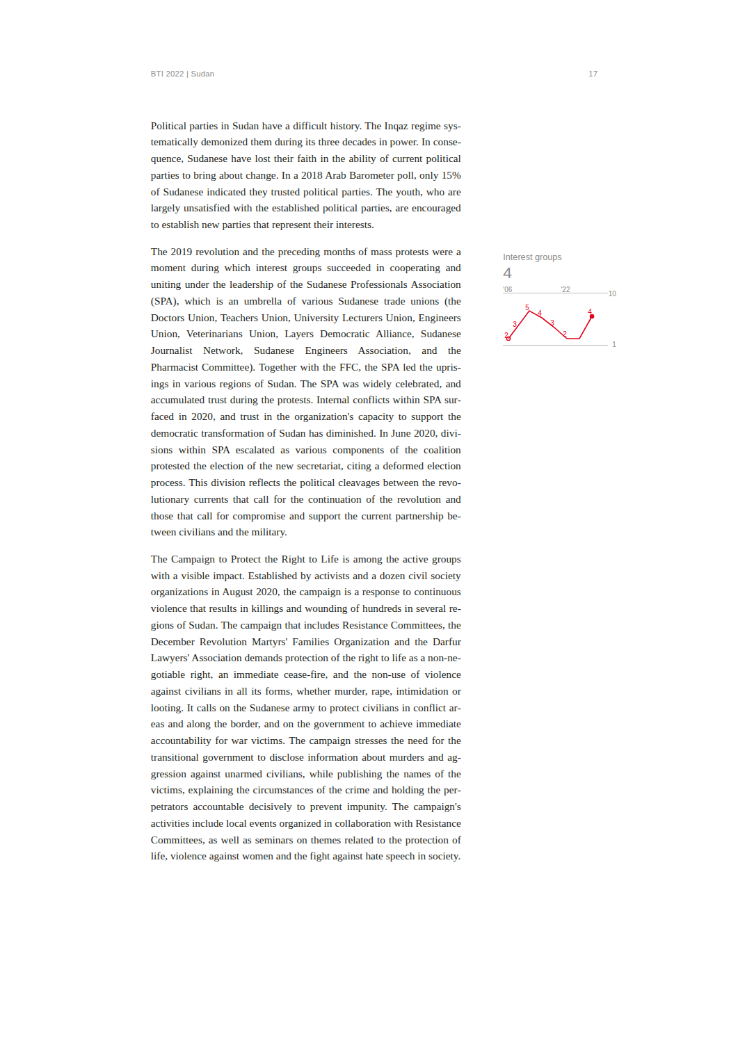BTI 2022 | Sudan 17
Political parties in Sudan have a difficult history. The Inqaz regime systematically demonized them during its three decades in power. In consequence, Sudanese have lost their faith in the ability of current political parties to bring about change. In a 2018 Arab Barometer poll, only 15% of Sudanese indicated they trusted political parties. The youth, who are largely unsatisfied with the established political parties, are encouraged to establish new parties that represent their interests.
The 2019 revolution and the preceding months of mass protests were a moment during which interest groups succeeded in cooperating and uniting under the leadership of the Sudanese Professionals Association (SPA), which is an umbrella of various Sudanese trade unions (the Doctors Union, Teachers Union, University Lecturers Union, Engineers Union, Veterinarians Union, Layers Democratic Alliance, Sudanese Journalist Network, Sudanese Engineers Association, and the Pharmacist Committee). Together with the FFC, the SPA led the uprisings in various regions of Sudan. The SPA was widely celebrated, and accumulated trust during the protests. Internal conflicts within SPA surfaced in 2020, and trust in the organization's capacity to support the democratic transformation of Sudan has diminished. In June 2020, divisions within SPA escalated as various components of the coalition protested the election of the new secretariat, citing a deformed election process. This division reflects the political cleavages between the revolutionary currents that call for the continuation of the revolution and those that call for compromise and support the current partnership between civilians and the military.
The Campaign to Protect the Right to Life is among the active groups with a visible impact. Established by activists and a dozen civil society organizations in August 2020, the campaign is a response to continuous violence that results in killings and wounding of hundreds in several regions of Sudan. The campaign that includes Resistance Committees, the December Revolution Martyrs' Families Organization and the Darfur Lawyers' Association demands protection of the right to life as a non-negotiable right, an immediate cease-fire, and the non-use of violence against civilians in all its forms, whether murder, rape, intimidation or looting. It calls on the Sudanese army to protect civilians in conflict areas and along the border, and on the government to achieve immediate accountability for war victims. The campaign stresses the need for the transitional government to disclose information about murders and aggression against unarmed civilians, while publishing the names of the victims, explaining the circumstances of the crime and holding the perpetrators accountable decisively to prevent impunity. The campaign's activities include local events organized in collaboration with Resistance Committees, as well as seminars on themes related to the protection of life, violence against women and the fight against hate speech in society.
Interest groups
4
'06 '22
10
1 2 3 5 4 3 2 4